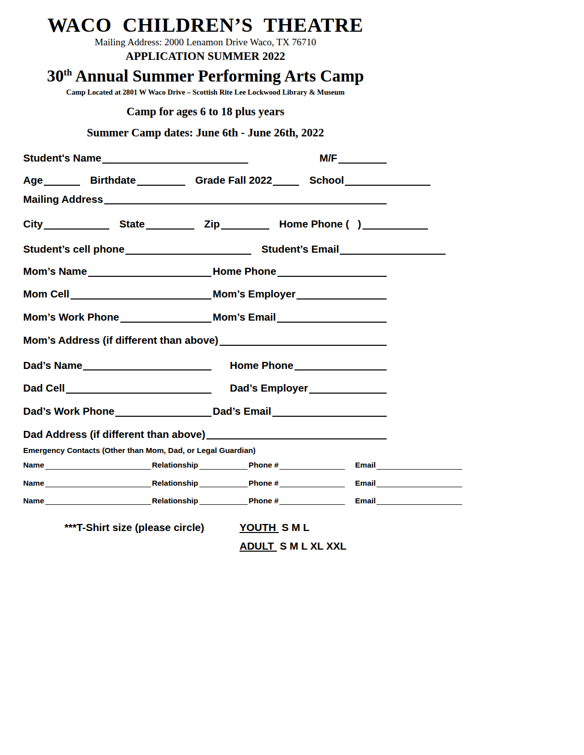WACO CHILDREN’S THEATRE
Mailing Address: 2000 Lenamon Drive Waco, TX 76710
APPLICATION SUMMER 2022
30th Annual Summer Performing Arts Camp
Camp Located at 2801 W Waco Drive – Scottish Rite Lee Lockwood Library & Museum
Camp for ages 6 to 18 plus years
Summer Camp dates: June 6th - June 26th, 2022
Student's Name M/F
Age Birthdate Grade Fall 2022 School
Mailing Address
City State Zip Home Phone ( )
Student’s cell phone Student’s Email
Mom’s Name
Home Phone
Mom Cell
Mom’s Employer
Mom’s Work Phone
Mom’s Email
Mom’s Address (if different than above)
Dad’s Name
Home Phone
Dad Cell
Dad’s Employer
Dad’s Work Phone
Dad’s Email
Dad Address (if different than above)
Emergency Contacts (Other than Mom, Dad, or Legal Guardian)
Name Relationship Phone # Email
Name Relationship Phone # Email
Name Relationship Phone # Email
***T-Shirt size (please circle)
YOUTH S M L
ADULT S M L XL XXL